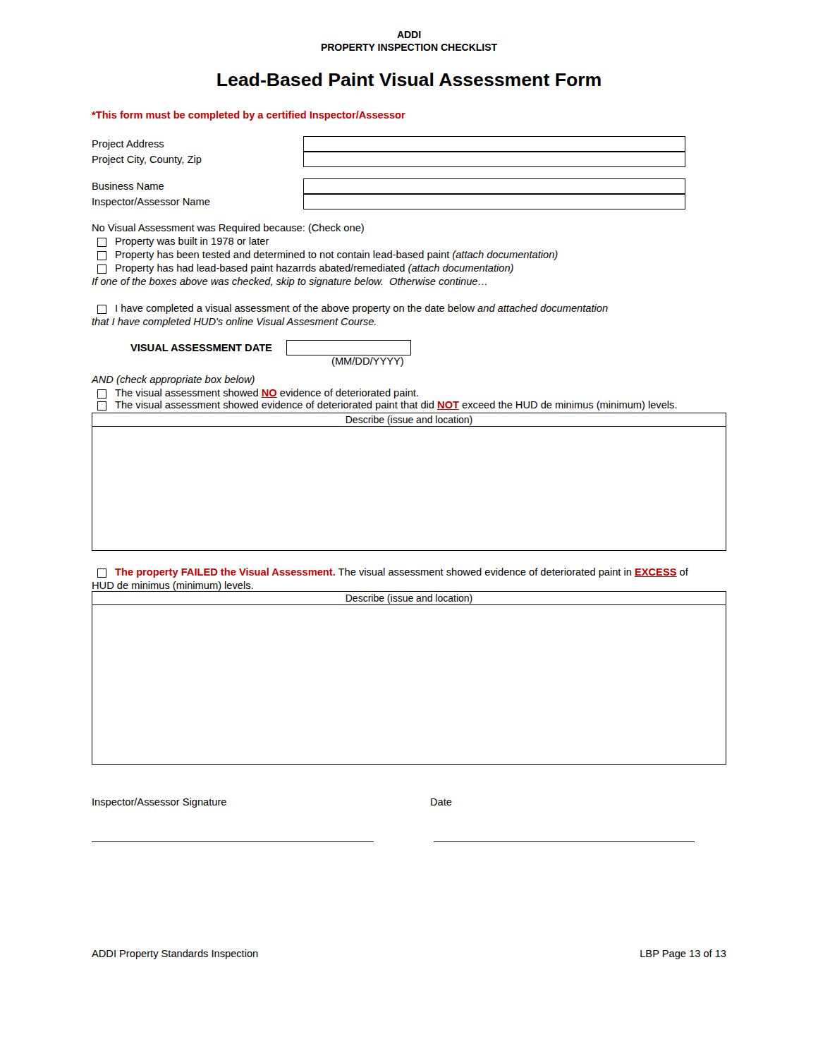ADDI
PROPERTY INSPECTION CHECKLIST
Lead-Based Paint Visual Assessment Form
*This form must be completed by a certified Inspector/Assessor
| Project Address | |
| Project City, County, Zip | |
| Business Name | |
| Inspector/Assessor Name | |
No Visual Assessment was Required because: (Check one)
Property was built in 1978 or later
Property has been tested and determined to not contain lead-based paint (attach documentation)
Property has had lead-based paint hazarrds abated/remediated (attach documentation)
If one of the boxes above was checked, skip to signature below. Otherwise continue…
I have completed a visual assessment of the above property on the date below and attached documentation
that I have completed HUD's online Visual Assesment Course.
VISUAL ASSESSMENT DATE
(MM/DD/YYYY)
AND (check appropriate box below)
The visual assessment showed NO evidence of deteriorated paint.
The visual assessment showed evidence of deteriorated paint that did NOT exceed the HUD de minimus (minimum) levels.
Describe (issue and location)
The property FAILED the Visual Assessment. The visual assessment showed evidence of deteriorated paint in EXCESS of
HUD de minimus (minimum) levels.
Describe (issue and location)
Inspector/Assessor Signature
Date
ADDI Property Standards Inspection
LBP Page 13 of 13